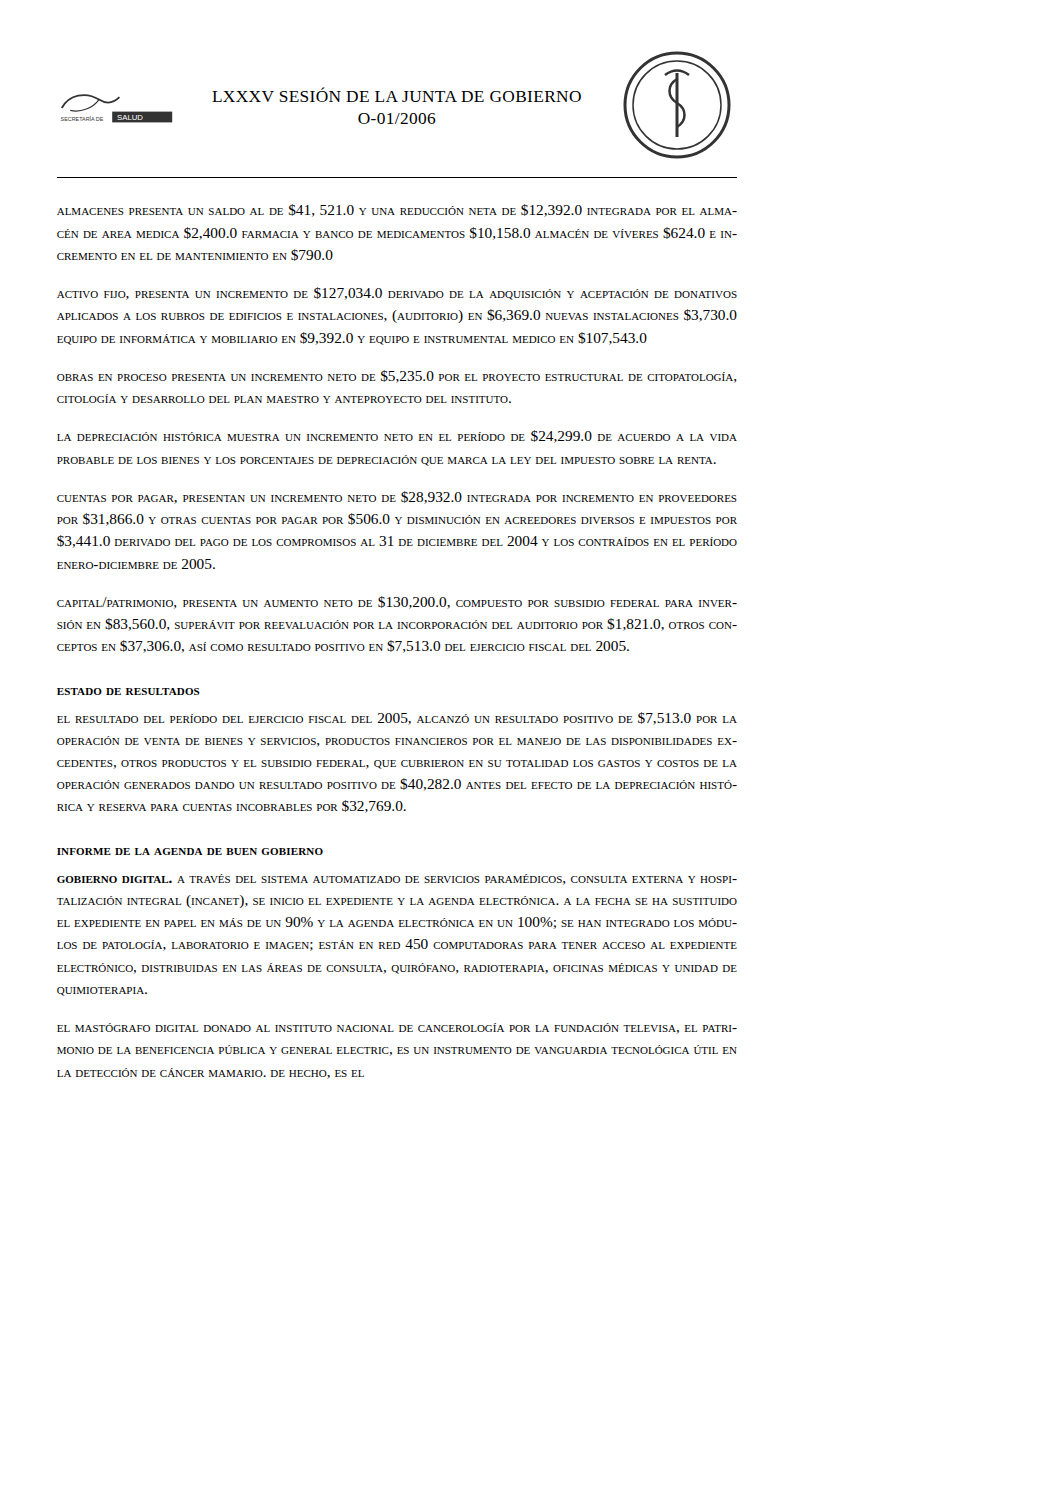LXXXV SESIÓN DE LA JUNTA DE GOBIERNO O-01/2006
Almacenes presenta un saldo al de $41, 521.0 y una reducción neta de $12,392.0 integrada por el almacén de area medica $2,400.0 Farmacia y Banco de medicamentos $10,158.0 Almacén de víveres $624.0 e incremento en el de Mantenimiento en $790.0
Activo Fijo, presenta un incremento de $127,034.0 derivado de la adquisición y aceptación de donativos aplicados a los rubros de edificios e instalaciones, (Auditorio) en $6,369.0 nuevas instalaciones $3,730.0 Equipo de informática y mobiliario en $9,392.0 y Equipo e instrumental medico en $107,543.0
Obras en proceso presenta un incremento neto de $5,235.0 por el proyecto estructural de Citopatología, Citología y Desarrollo del Plan Maestro y Anteproyecto del Instituto.
La depreciación histórica muestra un incremento neto en el período de $24,299.0 de acuerdo a la vida probable de los bienes y los porcentajes de depreciación que marca la Ley del Impuesto sobre la Renta.
Cuentas por Pagar, presentan un incremento neto de $28,932.0 integrada por incremento en proveedores por $31,866.0 y otras cuentas por pagar por $506.0 y disminución en acreedores diversos e impuestos por $3,441.0 derivado del pago de los compromisos al 31 de diciembre del 2004 y los contraídos en el período enero-diciembre de 2005.
Capital/Patrimonio, presenta un aumento neto de $130,200.0, compuesto por subsidio Federal para inversión en $83,560.0, superávit por reevaluación por la incorporación del auditorio por $1,821.0, otros conceptos en $37,306.0, así como resultado positivo en $7,513.0 del ejercicio fiscal del 2005.
Estado de Resultados
El resultado del período del ejercicio fiscal del 2005, alcanzó un resultado positivo de $7,513.0 por la operación de venta de bienes y servicios, productos financieros por el manejo de las disponibilidades excedentes, otros productos y el Subsidio Federal, que cubrieron en su totalidad los gastos y costos de la operación generados dando un resultado positivo de $40,282.0 antes del efecto de la depreciación histórica y reserva para cuentas incobrables por $32,769.0.
Informe de la Agenda de Buen Gobierno
Gobierno Digital. A través del Sistema Automatizado de Servicios Paramédicos, Consulta Externa y Hospitalización Integral (INCaNet), se inicio el expediente y la agenda electrónica. A la fecha se ha sustituido el expediente en papel en más de un 90% y la agenda electrónica en un 100%; se han integrado los módulos de Patología, Laboratorio e Imagen; Están en red 450 computadoras para tener acceso al expediente electrónico, distribuidas en las áreas de Consulta, Quirófano, Radioterapia, oficinas médicas y Unidad de Quimioterapia.
El mastógrafo digital donado al Instituto Nacional de Cancerología por la Fundación Televisa, el Patrimonio de la Beneficencia Pública y General Electric, es un instrumento de vanguardia tecnológica útil en la detección de cáncer mamario. De hecho, es el